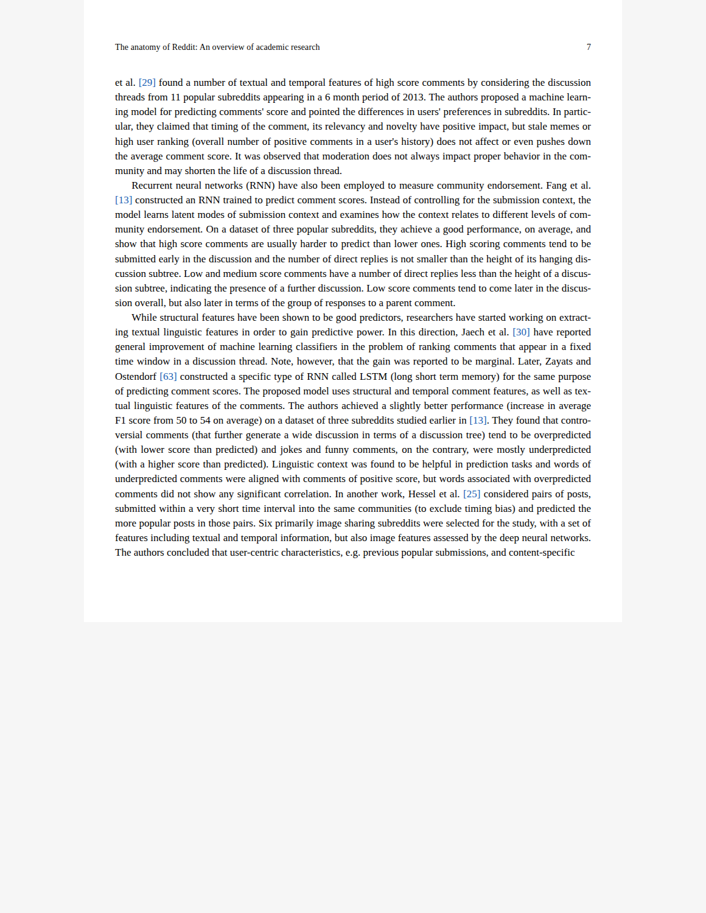The anatomy of Reddit: An overview of academic research 7
et al. [29] found a number of textual and temporal features of high score comments by considering the discussion threads from 11 popular subreddits appearing in a 6 month period of 2013. The authors proposed a machine learning model for predicting comments' score and pointed the differences in users' preferences in subreddits. In particular, they claimed that timing of the comment, its relevancy and novelty have positive impact, but stale memes or high user ranking (overall number of positive comments in a user's history) does not affect or even pushes down the average comment score. It was observed that moderation does not always impact proper behavior in the community and may shorten the life of a discussion thread.
Recurrent neural networks (RNN) have also been employed to measure community endorsement. Fang et al. [13] constructed an RNN trained to predict comment scores. Instead of controlling for the submission context, the model learns latent modes of submission context and examines how the context relates to different levels of community endorsement. On a dataset of three popular subreddits, they achieve a good performance, on average, and show that high score comments are usually harder to predict than lower ones. High scoring comments tend to be submitted early in the discussion and the number of direct replies is not smaller than the height of its hanging discussion subtree. Low and medium score comments have a number of direct replies less than the height of a discussion subtree, indicating the presence of a further discussion. Low score comments tend to come later in the discussion overall, but also later in terms of the group of responses to a parent comment.
While structural features have been shown to be good predictors, researchers have started working on extracting textual linguistic features in order to gain predictive power. In this direction, Jaech et al. [30] have reported general improvement of machine learning classifiers in the problem of ranking comments that appear in a fixed time window in a discussion thread. Note, however, that the gain was reported to be marginal. Later, Zayats and Ostendorf [63] constructed a specific type of RNN called LSTM (long short term memory) for the same purpose of predicting comment scores. The proposed model uses structural and temporal comment features, as well as textual linguistic features of the comments. The authors achieved a slightly better performance (increase in average F1 score from 50 to 54 on average) on a dataset of three subreddits studied earlier in [13]. They found that controversial comments (that further generate a wide discussion in terms of a discussion tree) tend to be overpredicted (with lower score than predicted) and jokes and funny comments, on the contrary, were mostly underpredicted (with a higher score than predicted). Linguistic context was found to be helpful in prediction tasks and words of underpredicted comments were aligned with comments of positive score, but words associated with overpredicted comments did not show any significant correlation. In another work, Hessel et al. [25] considered pairs of posts, submitted within a very short time interval into the same communities (to exclude timing bias) and predicted the more popular posts in those pairs. Six primarily image sharing subreddits were selected for the study, with a set of features including textual and temporal information, but also image features assessed by the deep neural networks. The authors concluded that user-centric characteristics, e.g. previous popular submissions, and content-specific